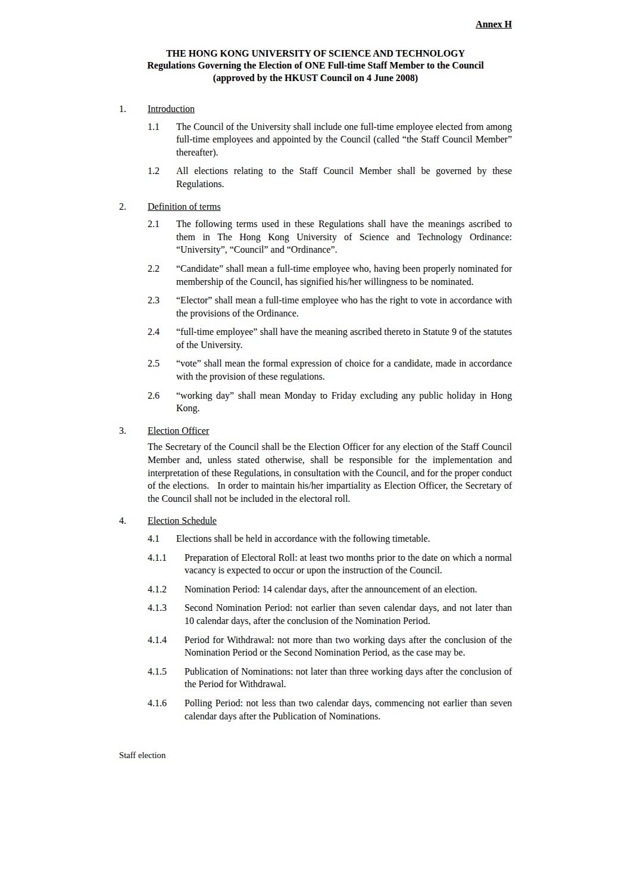Annex H
THE HONG KONG UNIVERSITY OF SCIENCE AND TECHNOLOGY
Regulations Governing the Election of ONE Full-time Staff Member to the Council
(approved by the HKUST Council on 4 June 2008)
1. Introduction
1.1 The Council of the University shall include one full-time employee elected from among full-time employees and appointed by the Council (called “the Staff Council Member” thereafter).
1.2 All elections relating to the Staff Council Member shall be governed by these Regulations.
2. Definition of terms
2.1 The following terms used in these Regulations shall have the meanings ascribed to them in The Hong Kong University of Science and Technology Ordinance: “University”, “Council” and “Ordinance”.
2.2 “Candidate” shall mean a full-time employee who, having been properly nominated for membership of the Council, has signified his/her willingness to be nominated.
2.3 “Elector” shall mean a full-time employee who has the right to vote in accordance with the provisions of the Ordinance.
2.4 “full-time employee” shall have the meaning ascribed thereto in Statute 9 of the statutes of the University.
2.5 “vote” shall mean the formal expression of choice for a candidate, made in accordance with the provision of these regulations.
2.6 “working day” shall mean Monday to Friday excluding any public holiday in Hong Kong.
3. Election Officer
The Secretary of the Council shall be the Election Officer for any election of the Staff Council Member and, unless stated otherwise, shall be responsible for the implementation and interpretation of these Regulations, in consultation with the Council, and for the proper conduct of the elections. In order to maintain his/her impartiality as Election Officer, the Secretary of the Council shall not be included in the electoral roll.
4. Election Schedule
4.1 Elections shall be held in accordance with the following timetable.
4.1.1 Preparation of Electoral Roll: at least two months prior to the date on which a normal vacancy is expected to occur or upon the instruction of the Council.
4.1.2 Nomination Period: 14 calendar days, after the announcement of an election.
4.1.3 Second Nomination Period: not earlier than seven calendar days, and not later than 10 calendar days, after the conclusion of the Nomination Period.
4.1.4 Period for Withdrawal: not more than two working days after the conclusion of the Nomination Period or the Second Nomination Period, as the case may be.
4.1.5 Publication of Nominations: not later than three working days after the conclusion of the Period for Withdrawal.
4.1.6 Polling Period: not less than two calendar days, commencing not earlier than seven calendar days after the Publication of Nominations.
Staff election